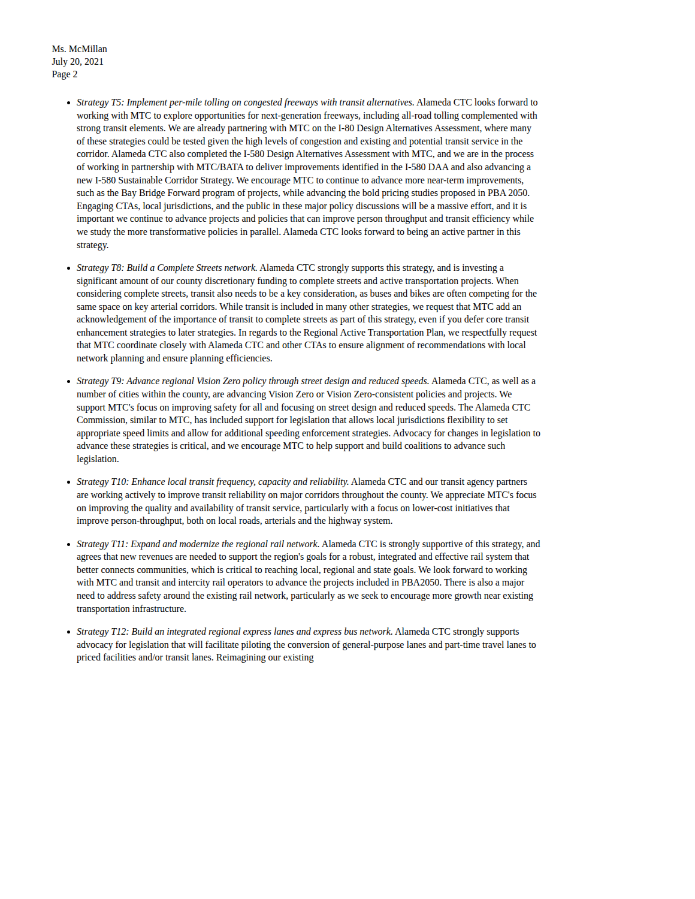Ms. McMillan
July 20, 2021
Page 2
Strategy T5: Implement per-mile tolling on congested freeways with transit alternatives. Alameda CTC looks forward to working with MTC to explore opportunities for next-generation freeways, including all-road tolling complemented with strong transit elements. We are already partnering with MTC on the I-80 Design Alternatives Assessment, where many of these strategies could be tested given the high levels of congestion and existing and potential transit service in the corridor. Alameda CTC also completed the I-580 Design Alternatives Assessment with MTC, and we are in the process of working in partnership with MTC/BATA to deliver improvements identified in the I-580 DAA and also advancing a new I-580 Sustainable Corridor Strategy. We encourage MTC to continue to advance more near-term improvements, such as the Bay Bridge Forward program of projects, while advancing the bold pricing studies proposed in PBA 2050. Engaging CTAs, local jurisdictions, and the public in these major policy discussions will be a massive effort, and it is important we continue to advance projects and policies that can improve person throughput and transit efficiency while we study the more transformative policies in parallel. Alameda CTC looks forward to being an active partner in this strategy.
Strategy T8: Build a Complete Streets network. Alameda CTC strongly supports this strategy, and is investing a significant amount of our county discretionary funding to complete streets and active transportation projects. When considering complete streets, transit also needs to be a key consideration, as buses and bikes are often competing for the same space on key arterial corridors. While transit is included in many other strategies, we request that MTC add an acknowledgement of the importance of transit to complete streets as part of this strategy, even if you defer core transit enhancement strategies to later strategies. In regards to the Regional Active Transportation Plan, we respectfully request that MTC coordinate closely with Alameda CTC and other CTAs to ensure alignment of recommendations with local network planning and ensure planning efficiencies.
Strategy T9: Advance regional Vision Zero policy through street design and reduced speeds. Alameda CTC, as well as a number of cities within the county, are advancing Vision Zero or Vision Zero-consistent policies and projects. We support MTC's focus on improving safety for all and focusing on street design and reduced speeds. The Alameda CTC Commission, similar to MTC, has included support for legislation that allows local jurisdictions flexibility to set appropriate speed limits and allow for additional speeding enforcement strategies. Advocacy for changes in legislation to advance these strategies is critical, and we encourage MTC to help support and build coalitions to advance such legislation.
Strategy T10: Enhance local transit frequency, capacity and reliability. Alameda CTC and our transit agency partners are working actively to improve transit reliability on major corridors throughout the county. We appreciate MTC's focus on improving the quality and availability of transit service, particularly with a focus on lower-cost initiatives that improve person-throughput, both on local roads, arterials and the highway system.
Strategy T11: Expand and modernize the regional rail network. Alameda CTC is strongly supportive of this strategy, and agrees that new revenues are needed to support the region's goals for a robust, integrated and effective rail system that better connects communities, which is critical to reaching local, regional and state goals. We look forward to working with MTC and transit and intercity rail operators to advance the projects included in PBA2050. There is also a major need to address safety around the existing rail network, particularly as we seek to encourage more growth near existing transportation infrastructure.
Strategy T12: Build an integrated regional express lanes and express bus network. Alameda CTC strongly supports advocacy for legislation that will facilitate piloting the conversion of general-purpose lanes and part-time travel lanes to priced facilities and/or transit lanes. Reimagining our existing